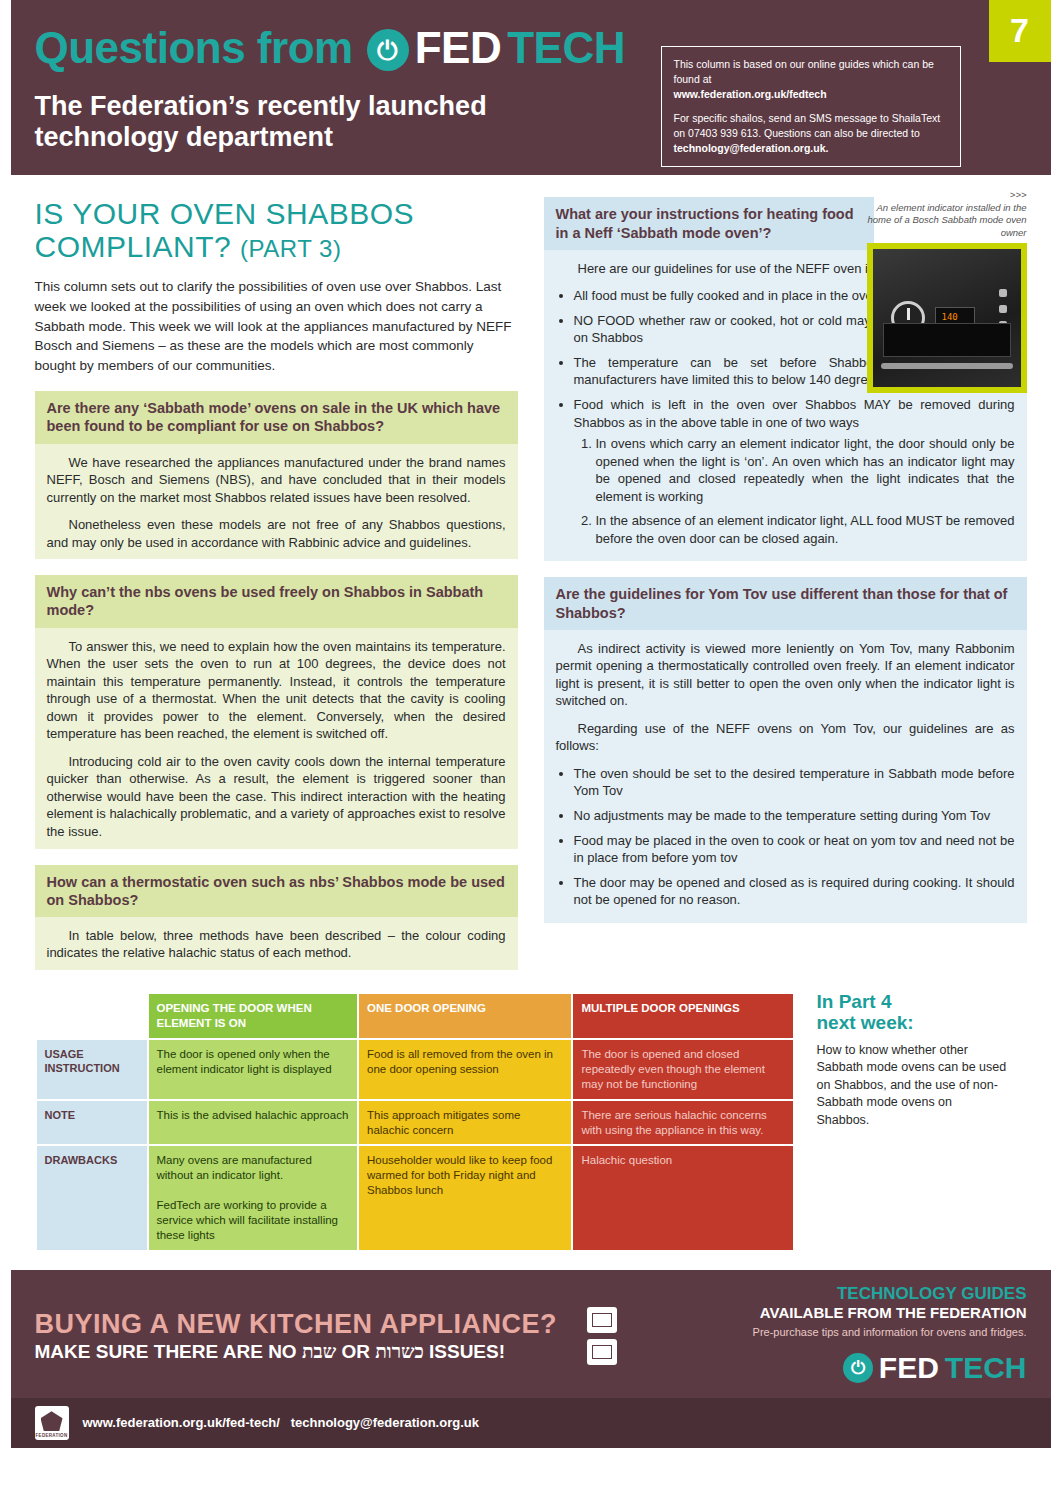7
Questions from ⏻FED TECH
The Federation’s recently launched
technology department
This column is based on our online guides which can be found at
www.federation.org.uk/fedtech
For specific shailos, send an SMS message to ShailaText on 07403 939 613. Questions can also be directed to technology@federation.org.uk.
IS YOUR OVEN SHABBOS
COMPLIANT? (PART 3)
This column sets out to clarify the possibilities of oven use over Shabbos. Last week we looked at the possibilities of using an oven which does not carry a Sabbath mode. This week we will look at the appliances manufactured by NEFF Bosch and Siemens – as these are the models which are most commonly bought by members of our communities.
Are there any ‘Sabbath mode’ ovens on sale in the UK which have been found to be compliant for use on Shabbos?
We have researched the appliances manufactured under the brand names NEFF, Bosch and Siemens (NBS), and have concluded that in their models currently on the market most Shabbos related issues have been resolved.
Nonetheless even these models are not free of any Shabbos questions, and may only be used in accordance with Rabbinic advice and guidelines.
Why can’t the nbs ovens be used freely on Shabbos in Sabbath mode?
To answer this, we need to explain how the oven maintains its temperature. When the user sets the oven to run at 100 degrees, the device does not maintain this temperature permanently. Instead, it controls the temperature through use of a thermostat. When the unit detects that the cavity is cooling down it provides power to the element. Conversely, when the desired temperature has been reached, the element is switched off.
Introducing cold air to the oven cavity cools down the internal temperature quicker than otherwise. As a result, the element is triggered sooner than otherwise would have been the case. This indirect interaction with the heating element is halachically problematic, and a variety of approaches exist to resolve the issue.
How can a thermostatic oven such as nbs’ Shabbos mode be used on Shabbos?
In table below, three methods have been described – the colour coding indicates the relative halachic status of each method.
>>>
An element indicator installed in the home of a Bosch Sabbath mode oven owner
What are your instructions for heating food in a Neff ‘Sabbath mode oven’?
Here are our guidelines for use of the NEFF oven in ‘Sabbath mode’.
All food must be fully cooked and in place in the oven before Shabbos
NO FOOD whether raw or cooked, hot or cold may be PLACED in the oven on Shabbos
The temperature can be set before Shabbos to ANY level (the manufacturers have limited this to below 140 degrees)
Food which is left in the oven over Shabbos MAY be removed during Shabbos as in the above table in one of two ways
In ovens which carry an element indicator light, the door should only be opened when the light is ‘on’. An oven which has an indicator light may be opened and closed repeatedly when the light indicates that the element is working
In the absence of an element indicator light, ALL food MUST be removed before the oven door can be closed again.
Are the guidelines for Yom Tov use different than those for that of Shabbos?
As indirect activity is viewed more leniently on Yom Tov, many Rabbonim permit opening a thermostatically controlled oven freely. If an element indicator light is present, it is still better to open the oven only when the indicator light is switched on.
Regarding use of the NEFF ovens on Yom Tov, our guidelines are as follows:
The oven should be set to the desired temperature in Sabbath mode before Yom Tov
No adjustments may be made to the temperature setting during Yom Tov
Food may be placed in the oven to cook or heat on yom tov and need not be in place from before yom tov
The door may be opened and closed as is required during cooking. It should not be opened for no reason.
| | Opening the door when element is on | One door opening | Multiple door openings |
| --- | --- | --- | --- |
| Usage instruction | The door is opened only when the element indicator light is displayed | Food is all removed from the oven in one door opening session | The door is opened and closed repeatedly even though the element may not be functioning |
| Note | This is the advised halachic approach | This approach mitigates some halachic concern | There are serious halachic concerns with using the appliance in this way. |
| Drawbacks | Many ovens are manufactured without an indicator light. FedTech are working to provide a service which will facilitate installing these lights | Householder would like to keep food warmed for both Friday night and Shabbos lunch | Halachic question |
In Part 4
next week:
How to know whether other Sabbath mode ovens can be used on Shabbos, and the use of non-Sabbath mode ovens on Shabbos.
BUYING A NEW KITCHEN APPLIANCE?
MAKE SURE THERE ARE NO שבת OR כשרות ISSUES!
TECHNOLOGY GUIDES
AVAILABLE FROM THE FEDERATION
Pre-purchase tips and information for ovens and fridges.
⏻FED TECH
FEDERATION
www.federation.org.uk/fed-tech/ technology@federation.org.uk